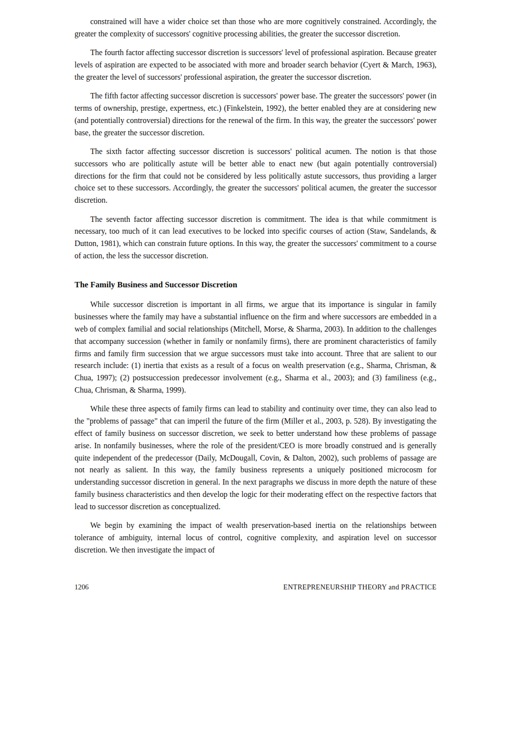constrained will have a wider choice set than those who are more cognitively constrained. Accordingly, the greater the complexity of successors' cognitive processing abilities, the greater the successor discretion.
The fourth factor affecting successor discretion is successors' level of professional aspiration. Because greater levels of aspiration are expected to be associated with more and broader search behavior (Cyert & March, 1963), the greater the level of successors' professional aspiration, the greater the successor discretion.
The fifth factor affecting successor discretion is successors' power base. The greater the successors' power (in terms of ownership, prestige, expertness, etc.) (Finkelstein, 1992), the better enabled they are at considering new (and potentially controversial) directions for the renewal of the firm. In this way, the greater the successors' power base, the greater the successor discretion.
The sixth factor affecting successor discretion is successors' political acumen. The notion is that those successors who are politically astute will be better able to enact new (but again potentially controversial) directions for the firm that could not be considered by less politically astute successors, thus providing a larger choice set to these successors. Accordingly, the greater the successors' political acumen, the greater the successor discretion.
The seventh factor affecting successor discretion is commitment. The idea is that while commitment is necessary, too much of it can lead executives to be locked into specific courses of action (Staw, Sandelands, & Dutton, 1981), which can constrain future options. In this way, the greater the successors' commitment to a course of action, the less the successor discretion.
The Family Business and Successor Discretion
While successor discretion is important in all firms, we argue that its importance is singular in family businesses where the family may have a substantial influence on the firm and where successors are embedded in a web of complex familial and social relationships (Mitchell, Morse, & Sharma, 2003). In addition to the challenges that accompany succession (whether in family or nonfamily firms), there are prominent characteristics of family firms and family firm succession that we argue successors must take into account. Three that are salient to our research include: (1) inertia that exists as a result of a focus on wealth preservation (e.g., Sharma, Chrisman, & Chua, 1997); (2) postsuccession predecessor involvement (e.g., Sharma et al., 2003); and (3) familiness (e.g., Chua, Chrisman, & Sharma, 1999).
While these three aspects of family firms can lead to stability and continuity over time, they can also lead to the "problems of passage" that can imperil the future of the firm (Miller et al., 2003, p. 528). By investigating the effect of family business on successor discretion, we seek to better understand how these problems of passage arise. In nonfamily businesses, where the role of the president/CEO is more broadly construed and is generally quite independent of the predecessor (Daily, McDougall, Covin, & Dalton, 2002), such problems of passage are not nearly as salient. In this way, the family business represents a uniquely positioned microcosm for understanding successor discretion in general. In the next paragraphs we discuss in more depth the nature of these family business characteristics and then develop the logic for their moderating effect on the respective factors that lead to successor discretion as conceptualized.
We begin by examining the impact of wealth preservation-based inertia on the relationships between tolerance of ambiguity, internal locus of control, cognitive complexity, and aspiration level on successor discretion. We then investigate the impact of
1206 ENTREPRENEURSHIP THEORY and PRACTICE